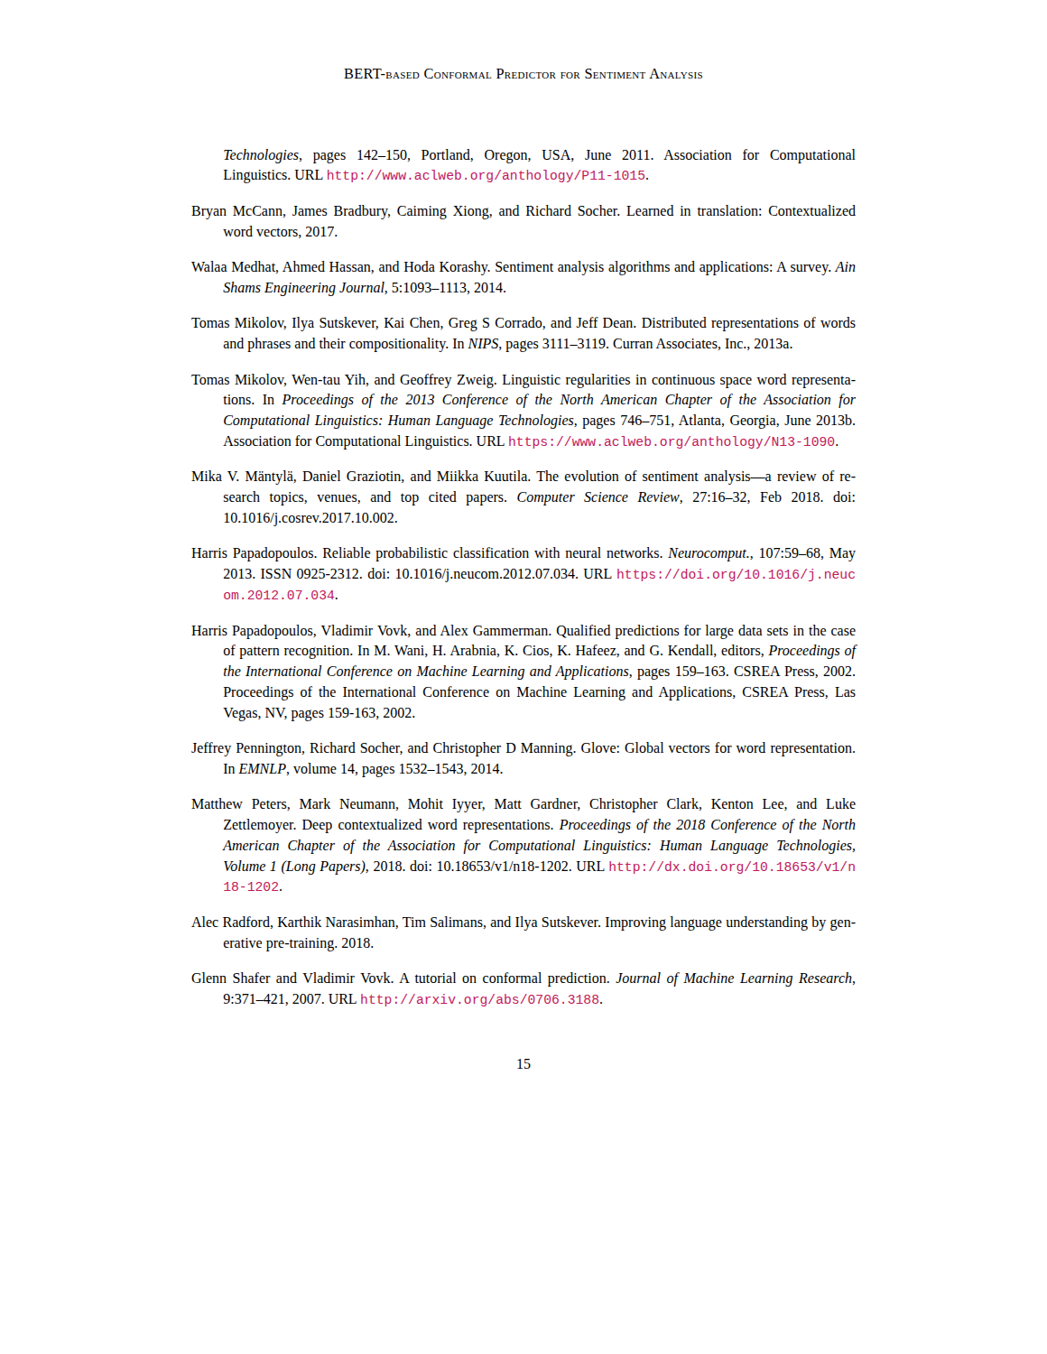BERT-based Conformal Predictor for Sentiment Analysis
Technologies, pages 142–150, Portland, Oregon, USA, June 2011. Association for Computational Linguistics. URL http://www.aclweb.org/anthology/P11-1015.
Bryan McCann, James Bradbury, Caiming Xiong, and Richard Socher. Learned in translation: Contextualized word vectors, 2017.
Walaa Medhat, Ahmed Hassan, and Hoda Korashy. Sentiment analysis algorithms and applications: A survey. Ain Shams Engineering Journal, 5:1093–1113, 2014.
Tomas Mikolov, Ilya Sutskever, Kai Chen, Greg S Corrado, and Jeff Dean. Distributed representations of words and phrases and their compositionality. In NIPS, pages 3111–3119. Curran Associates, Inc., 2013a.
Tomas Mikolov, Wen-tau Yih, and Geoffrey Zweig. Linguistic regularities in continuous space word representations. In Proceedings of the 2013 Conference of the North American Chapter of the Association for Computational Linguistics: Human Language Technologies, pages 746–751, Atlanta, Georgia, June 2013b. Association for Computational Linguistics. URL https://www.aclweb.org/anthology/N13-1090.
Mika V. Mäntylä, Daniel Graziotin, and Miikka Kuutila. The evolution of sentiment analysis—a review of research topics, venues, and top cited papers. Computer Science Review, 27:16–32, Feb 2018. doi: 10.1016/j.cosrev.2017.10.002.
Harris Papadopoulos. Reliable probabilistic classification with neural networks. Neurocomput., 107:59–68, May 2013. ISSN 0925-2312. doi: 10.1016/j.neucom.2012.07.034. URL https://doi.org/10.1016/j.neucom.2012.07.034.
Harris Papadopoulos, Vladimir Vovk, and Alex Gammerman. Qualified predictions for large data sets in the case of pattern recognition. In M. Wani, H. Arabnia, K. Cios, K. Hafeez, and G. Kendall, editors, Proceedings of the International Conference on Machine Learning and Applications, pages 159–163. CSREA Press, 2002. Proceedings of the International Conference on Machine Learning and Applications, CSREA Press, Las Vegas, NV, pages 159-163, 2002.
Jeffrey Pennington, Richard Socher, and Christopher D Manning. Glove: Global vectors for word representation. In EMNLP, volume 14, pages 1532–1543, 2014.
Matthew Peters, Mark Neumann, Mohit Iyyer, Matt Gardner, Christopher Clark, Kenton Lee, and Luke Zettlemoyer. Deep contextualized word representations. Proceedings of the 2018 Conference of the North American Chapter of the Association for Computational Linguistics: Human Language Technologies, Volume 1 (Long Papers), 2018. doi: 10.18653/v1/n18-1202. URL http://dx.doi.org/10.18653/v1/n18-1202.
Alec Radford, Karthik Narasimhan, Tim Salimans, and Ilya Sutskever. Improving language understanding by generative pre-training. 2018.
Glenn Shafer and Vladimir Vovk. A tutorial on conformal prediction. Journal of Machine Learning Research, 9:371–421, 2007. URL http://arxiv.org/abs/0706.3188.
15